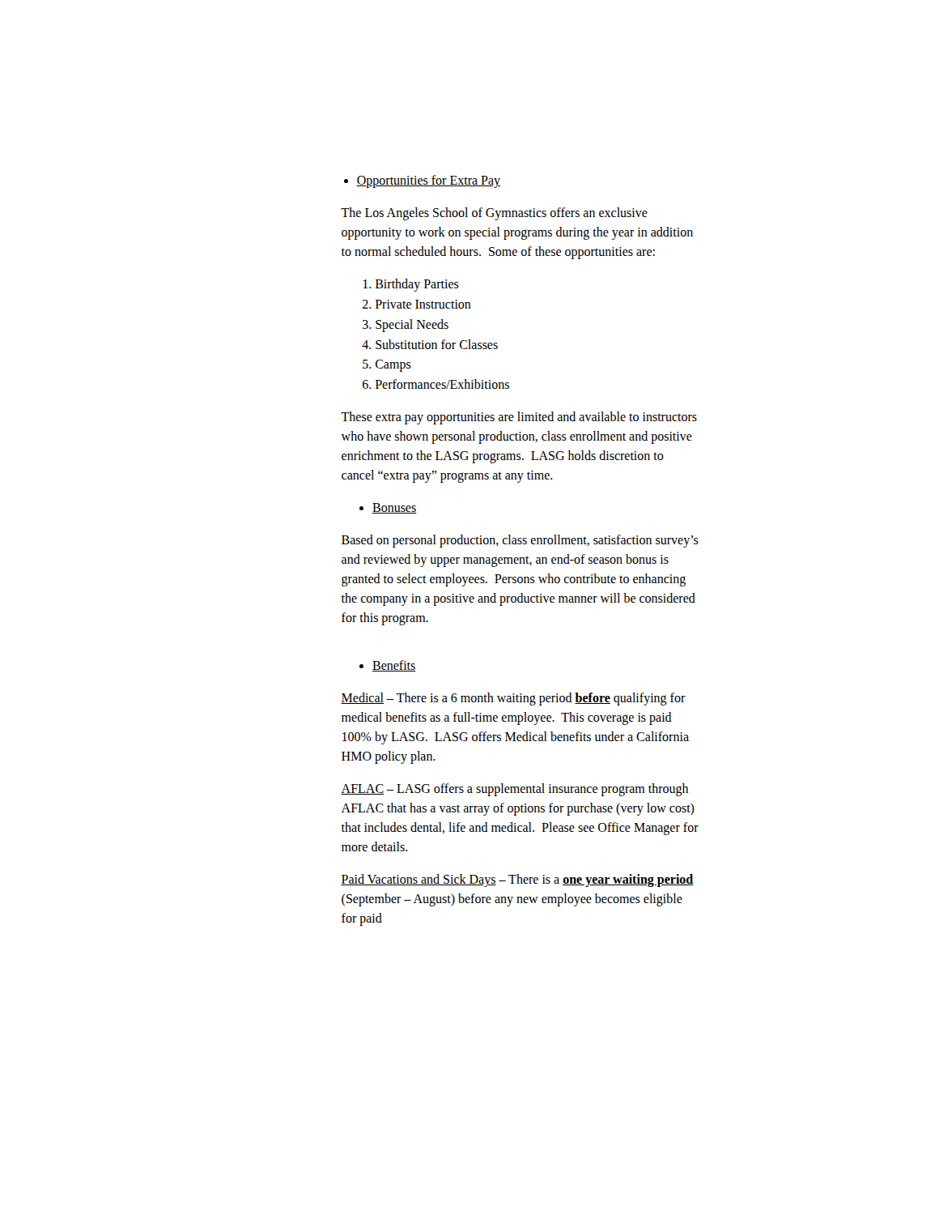Opportunities for Extra Pay
The Los Angeles School of Gymnastics offers an exclusive opportunity to work on special programs during the year in addition to normal scheduled hours. Some of these opportunities are:
Birthday Parties
Private Instruction
Special Needs
Substitution for Classes
Camps
Performances/Exhibitions
These extra pay opportunities are limited and available to instructors who have shown personal production, class enrollment and positive enrichment to the LASG programs. LASG holds discretion to cancel “extra pay” programs at any time.
Bonuses
Based on personal production, class enrollment, satisfaction survey’s and reviewed by upper management, an end-of season bonus is granted to select employees. Persons who contribute to enhancing the company in a positive and productive manner will be considered for this program.
Benefits
Medical – There is a 6 month waiting period before qualifying for medical benefits as a full-time employee. This coverage is paid 100% by LASG. LASG offers Medical benefits under a California HMO policy plan.
AFLAC – LASG offers a supplemental insurance program through AFLAC that has a vast array of options for purchase (very low cost) that includes dental, life and medical. Please see Office Manager for more details.
Paid Vacations and Sick Days – There is a one year waiting period (September – August) before any new employee becomes eligible for paid